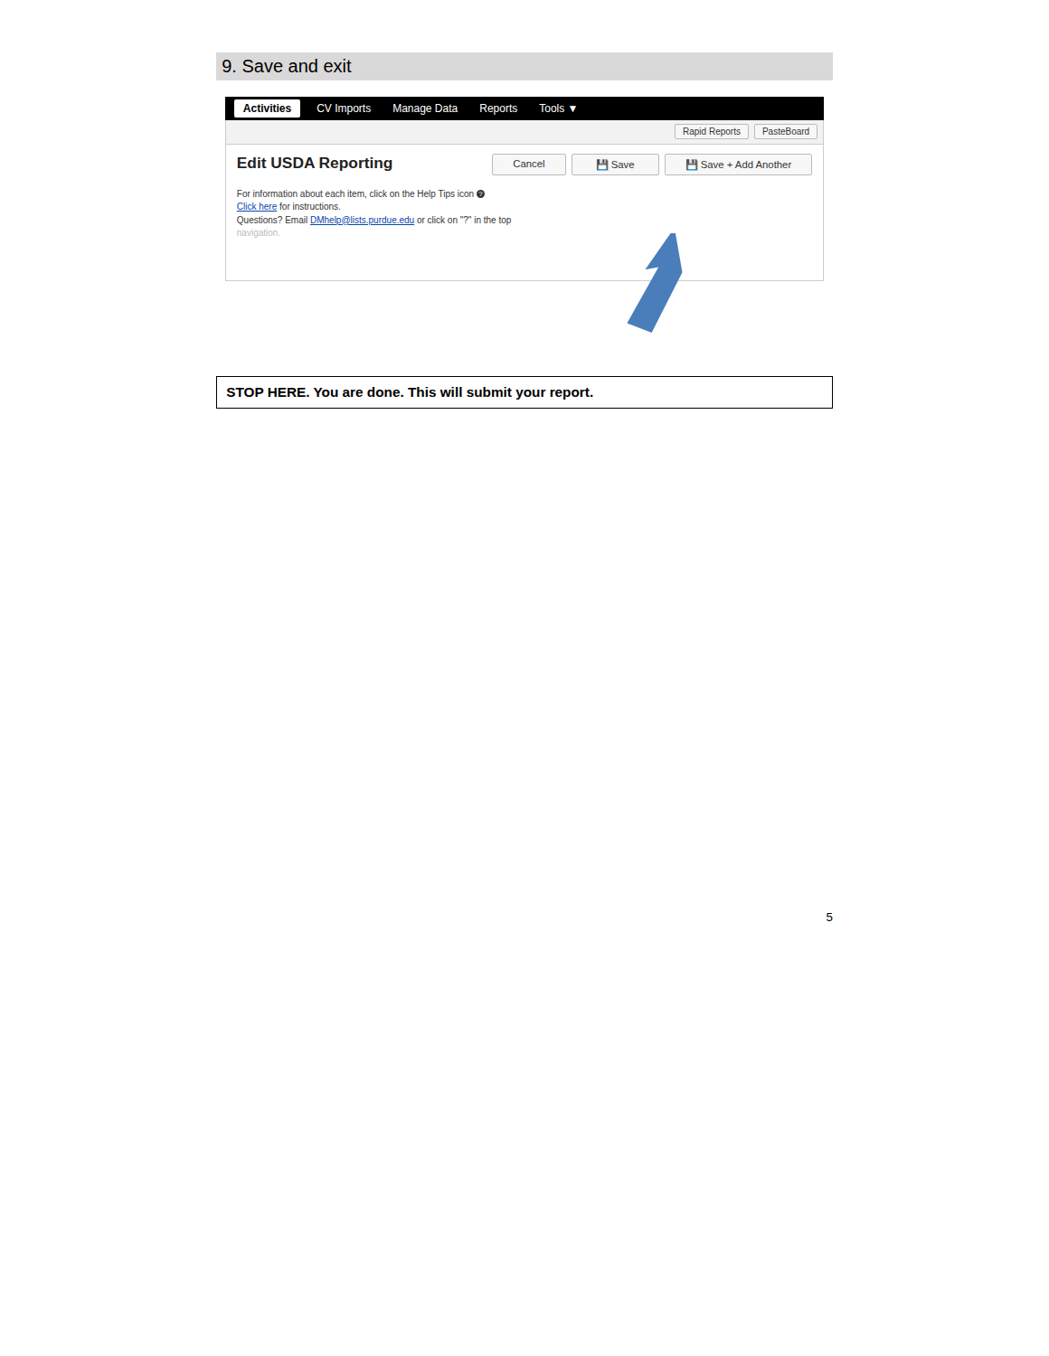9. Save and exit
Activities CV Imports Manage Data Reports Tools ▼
Rapid Reports PasteBoard
Edit USDA Reporting
Cancel 💾 Save 💾 Save + Add Another
For information about each item, click on the Help Tips icon ?
Click here for instructions.
Questions? Email DMhelp@lists.purdue.edu or click on "?" in the top
navigation.
STOP HERE. You are done. This will submit your report.
5